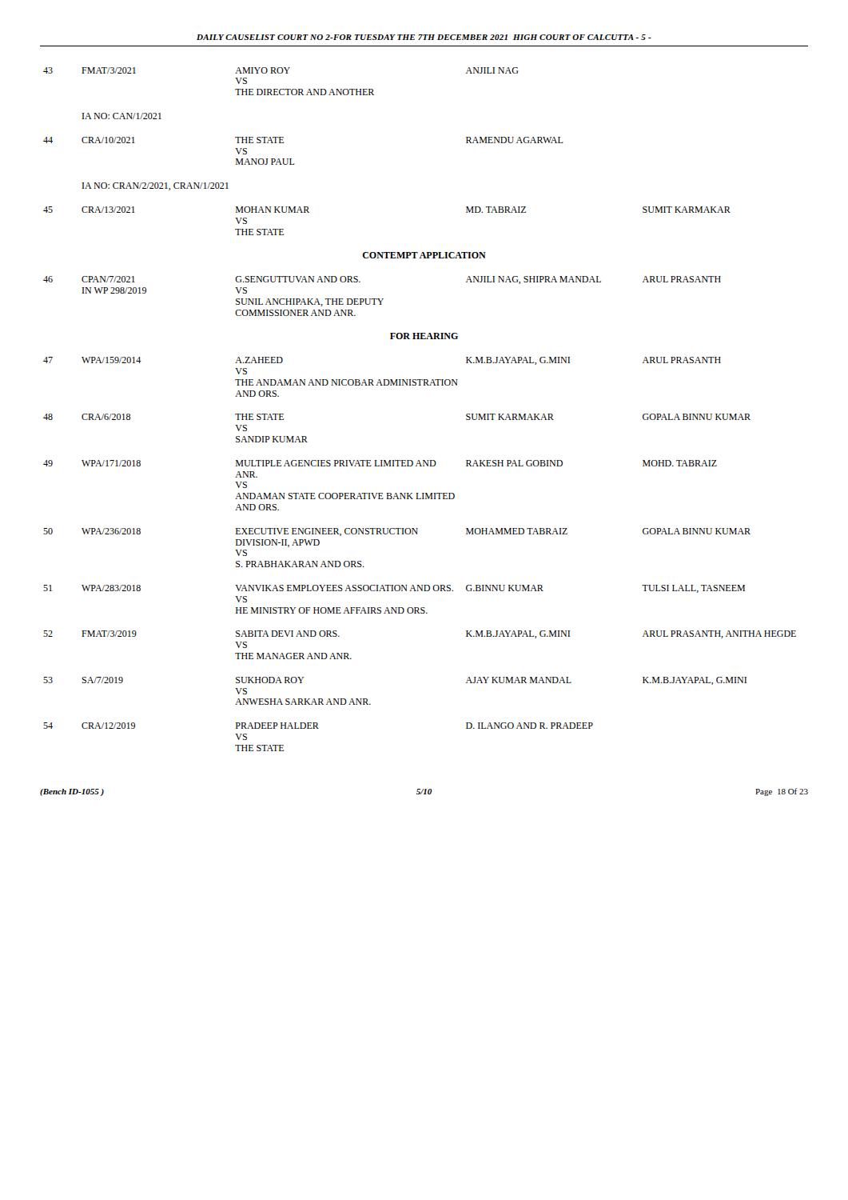DAILY CAUSELIST COURT NO 2-FOR TUESDAY THE 7TH DECEMBER 2021 HIGH COURT OF CALCUTTA - 5 -
| 43 | FMAT/3/2021 | AMIYO ROY VS THE DIRECTOR AND ANOTHER | ANJILI NAG | |
| | IA NO: CAN/1/2021 |
| 44 | CRA/10/2021 | THE STATE VS MANOJ PAUL | RAMENDU AGARWAL | |
| | IA NO: CRAN/2/2021, CRAN/1/2021 |
| 45 | CRA/13/2021 | MOHAN KUMAR VS THE STATE | MD. TABRAIZ | SUMIT KARMAKAR |
| CONTEMPT APPLICATION |
| 46 | CPAN/7/2021 IN WP 298/2019 | G.SENGUTTUVAN AND ORS. VS SUNIL ANCHIPAKA, THE DEPUTY COMMISSIONER AND ANR. | ANJILI NAG, SHIPRA MANDAL | ARUL PRASANTH |
| FOR HEARING |
| 47 | WPA/159/2014 | A.ZAHEED VS THE ANDAMAN AND NICOBAR ADMINISTRATION AND ORS. | K.M.B.JAYAPAL, G.MINI | ARUL PRASANTH |
| 48 | CRA/6/2018 | THE STATE VS SANDIP KUMAR | SUMIT KARMAKAR | GOPALA BINNU KUMAR |
| 49 | WPA/171/2018 | MULTIPLE AGENCIES PRIVATE LIMITED AND ANR. VS ANDAMAN STATE COOPERATIVE BANK LIMITED AND ORS. | RAKESH PAL GOBIND | MOHD. TABRAIZ |
| 50 | WPA/236/2018 | EXECUTIVE ENGINEER, CONSTRUCTION DIVISION-II, APWD VS S. PRABHAKARAN AND ORS. | MOHAMMED TABRAIZ | GOPALA BINNU KUMAR |
| 51 | WPA/283/2018 | VANVIKAS EMPLOYEES ASSOCIATION AND ORS. VS HE MINISTRY OF HOME AFFAIRS AND ORS. | G.BINNU KUMAR | TULSI LALL, TASNEEM |
| 52 | FMAT/3/2019 | SABITA DEVI AND ORS. VS THE MANAGER AND ANR. | K.M.B.JAYAPAL, G.MINI | ARUL PRASANTH, ANITHA HEGDE |
| 53 | SA/7/2019 | SUKHODA ROY VS ANWESHA SARKAR AND ANR. | AJAY KUMAR MANDAL | K.M.B.JAYAPAL, G.MINI |
| 54 | CRA/12/2019 | PRADEEP HALDER VS THE STATE | D. ILANGO AND R. PRADEEP | |
(Bench ID-1055 )
5/10
Page 18 Of 23